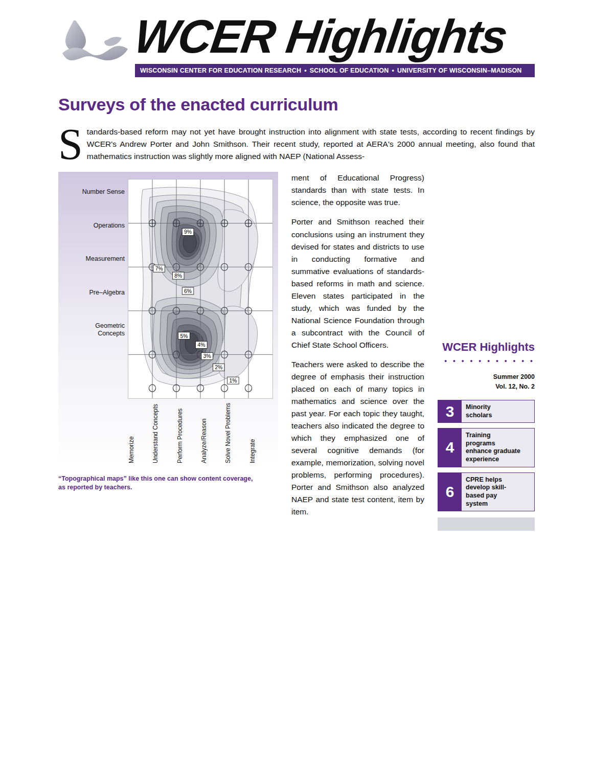WCER Highlights
Wisconsin Center for Education Research•School of Education•University of Wisconsin–Madison
Surveys of the enacted curriculum
Standards-based reform may not yet have brought instruction into alignment with state tests, according to recent findings by WCER's Andrew Porter and John Smithson. Their recent study, reported at AERA's 2000 annual meeting, also found that mathematics instruction was slightly more aligned with NAEP (National Assess-
Number Sense Operations Measurement Pre–Algebra Geometric
Concepts
9% 7% 8% 6% 5% 4% 3% 2% 1%
Memorize Understand Concepts Perform Procedures Analyze/Reason Solve Novel Problems Integrate
“Topographical maps” like this one can show content coverage,
as reported by teachers.
ment of Educational Progress) standards than with state tests. In science, the opposite was true.
Porter and Smithson reached their conclusions using an instrument they devised for states and districts to use in conducting formative and summative evaluations of standards-based reforms in math and science. Eleven states participated in the study, which was funded by the National Science Foundation through a subcontract with the Council of Chief State School Officers.
Teachers were asked to describe the degree of emphasis their instruction placed on each of many topics in mathematics and science over the past year. For each topic they taught, teachers also indicated the degree to which they emphasized one of several cognitive demands (for example, memorization, solving novel problems, performing procedures). Porter and Smithson also analyzed NAEP and state test content, item by item.
WCER Highlights
• • • • • • • • • • •
Summer 2000
Vol. 12, No. 2
3
Minority
scholars
4
Training
programs
enhance graduate experience
6
CPRE helps
develop skill-
based pay
system